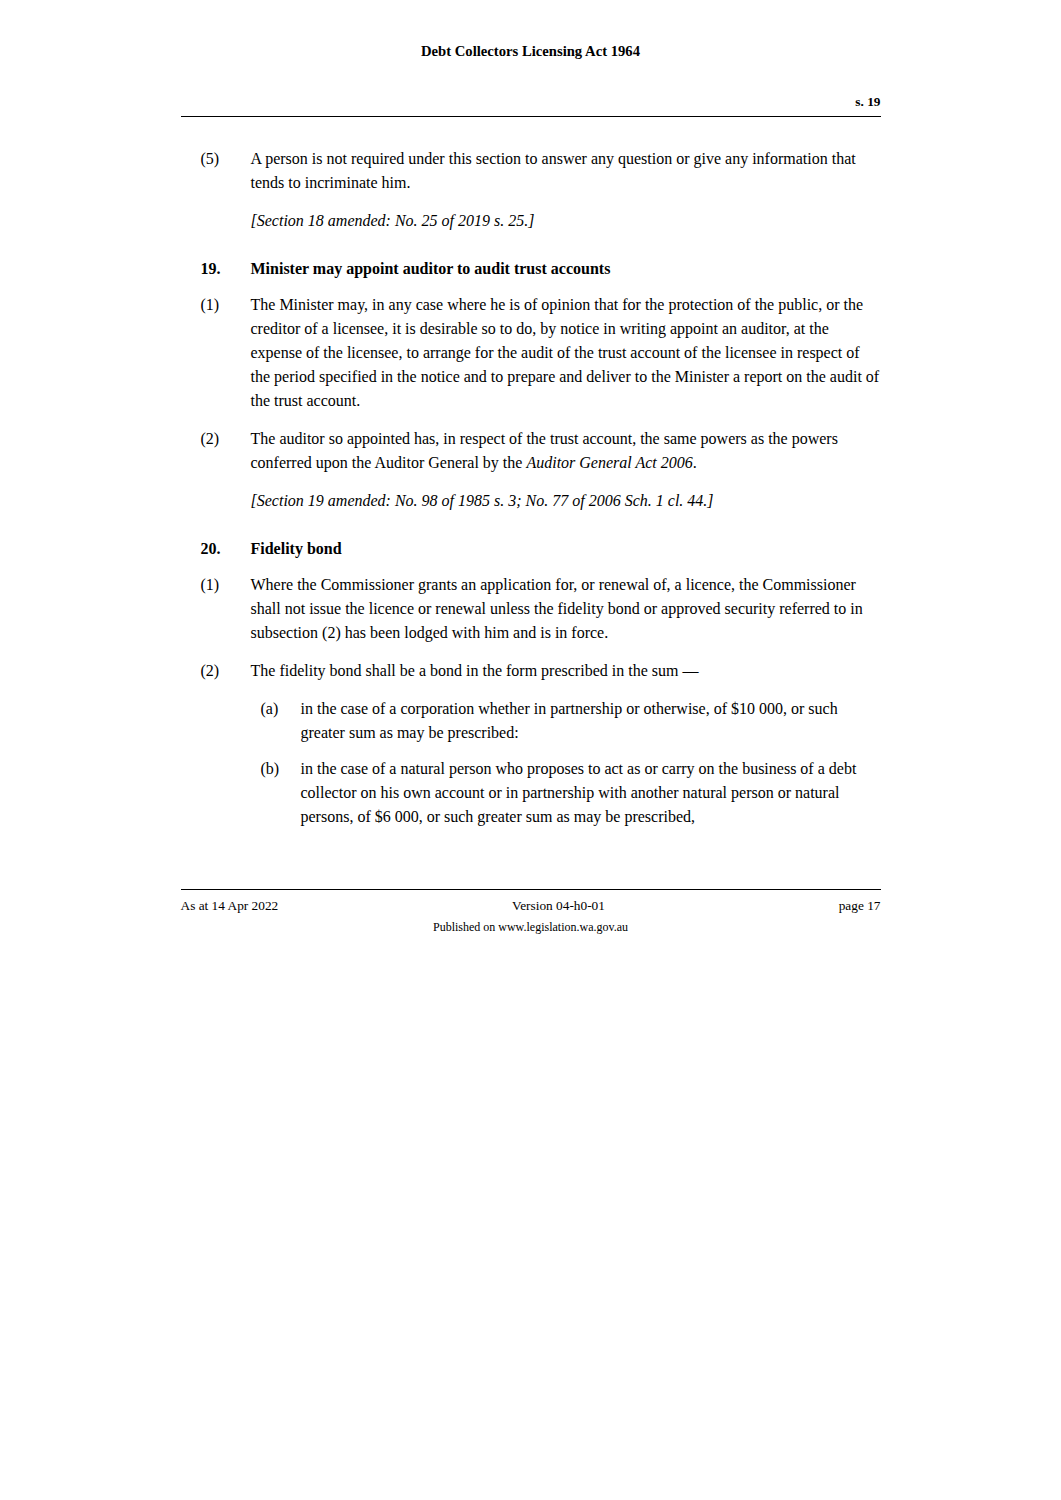Debt Collectors Licensing Act 1964
s. 19
(5)
A person is not required under this section to answer any question or give any information that tends to incriminate him.
[Section 18 amended: No. 25 of 2019 s. 25.]
19.
Minister may appoint auditor to audit trust accounts
(1)
The Minister may, in any case where he is of opinion that for the protection of the public, or the creditor of a licensee, it is desirable so to do, by notice in writing appoint an auditor, at the expense of the licensee, to arrange for the audit of the trust account of the licensee in respect of the period specified in the notice and to prepare and deliver to the Minister a report on the audit of the trust account.
(2)
The auditor so appointed has, in respect of the trust account, the same powers as the powers conferred upon the Auditor General by the Auditor General Act 2006.
[Section 19 amended: No. 98 of 1985 s. 3; No. 77 of 2006 Sch. 1 cl. 44.]
20.
Fidelity bond
(1)
Where the Commissioner grants an application for, or renewal of, a licence, the Commissioner shall not issue the licence or renewal unless the fidelity bond or approved security referred to in subsection (2) has been lodged with him and is in force.
(2)
The fidelity bond shall be a bond in the form prescribed in the sum —
(a)
in the case of a corporation whether in partnership or otherwise, of $10 000, or such greater sum as may be prescribed:
(b)
in the case of a natural person who proposes to act as or carry on the business of a debt collector on his own account or in partnership with another natural person or natural persons, of $6 000, or such greater sum as may be prescribed,
As at 14 Apr 2022 Version 04-h0-01 page 17
Published on www.legislation.wa.gov.au